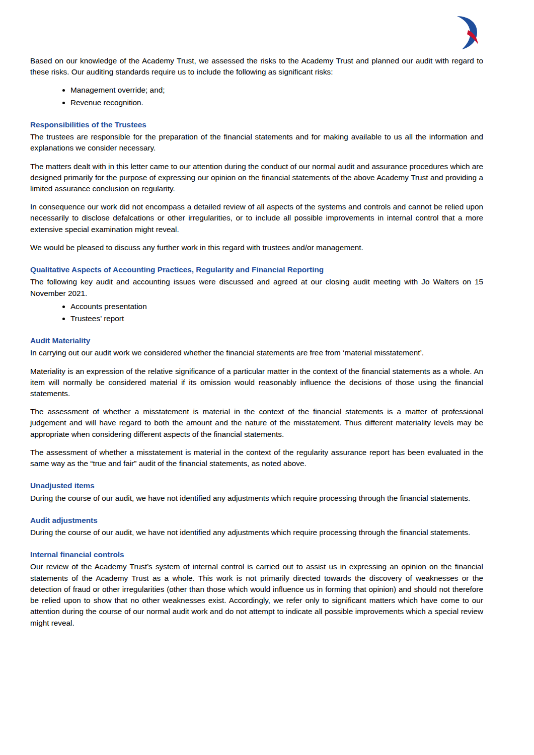Based on our knowledge of the Academy Trust, we assessed the risks to the Academy Trust and planned our audit with regard to these risks. Our auditing standards require us to include the following as significant risks:
Management override; and;
Revenue recognition.
Responsibilities of the Trustees
The trustees are responsible for the preparation of the financial statements and for making available to us all the information and explanations we consider necessary.
The matters dealt with in this letter came to our attention during the conduct of our normal audit and assurance procedures which are designed primarily for the purpose of expressing our opinion on the financial statements of the above Academy Trust and providing a limited assurance conclusion on regularity.
In consequence our work did not encompass a detailed review of all aspects of the systems and controls and cannot be relied upon necessarily to disclose defalcations or other irregularities, or to include all possible improvements in internal control that a more extensive special examination might reveal.
We would be pleased to discuss any further work in this regard with trustees and/or management.
Qualitative Aspects of Accounting Practices, Regularity and Financial Reporting
The following key audit and accounting issues were discussed and agreed at our closing audit meeting with Jo Walters on 15 November 2021.
Accounts presentation
Trustees’ report
Audit Materiality
In carrying out our audit work we considered whether the financial statements are free from ‘material misstatement’.
Materiality is an expression of the relative significance of a particular matter in the context of the financial statements as a whole. An item will normally be considered material if its omission would reasonably influence the decisions of those using the financial statements.
The assessment of whether a misstatement is material in the context of the financial statements is a matter of professional judgement and will have regard to both the amount and the nature of the misstatement. Thus different materiality levels may be appropriate when considering different aspects of the financial statements.
The assessment of whether a misstatement is material in the context of the regularity assurance report has been evaluated in the same way as the “true and fair” audit of the financial statements, as noted above.
Unadjusted items
During the course of our audit, we have not identified any adjustments which require processing through the financial statements.
Audit adjustments
During the course of our audit, we have not identified any adjustments which require processing through the financial statements.
Internal financial controls
Our review of the Academy Trust’s system of internal control is carried out to assist us in expressing an opinion on the financial statements of the Academy Trust as a whole. This work is not primarily directed towards the discovery of weaknesses or the detection of fraud or other irregularities (other than those which would influence us in forming that opinion) and should not therefore be relied upon to show that no other weaknesses exist. Accordingly, we refer only to significant matters which have come to our attention during the course of our normal audit work and do not attempt to indicate all possible improvements which a special review might reveal.